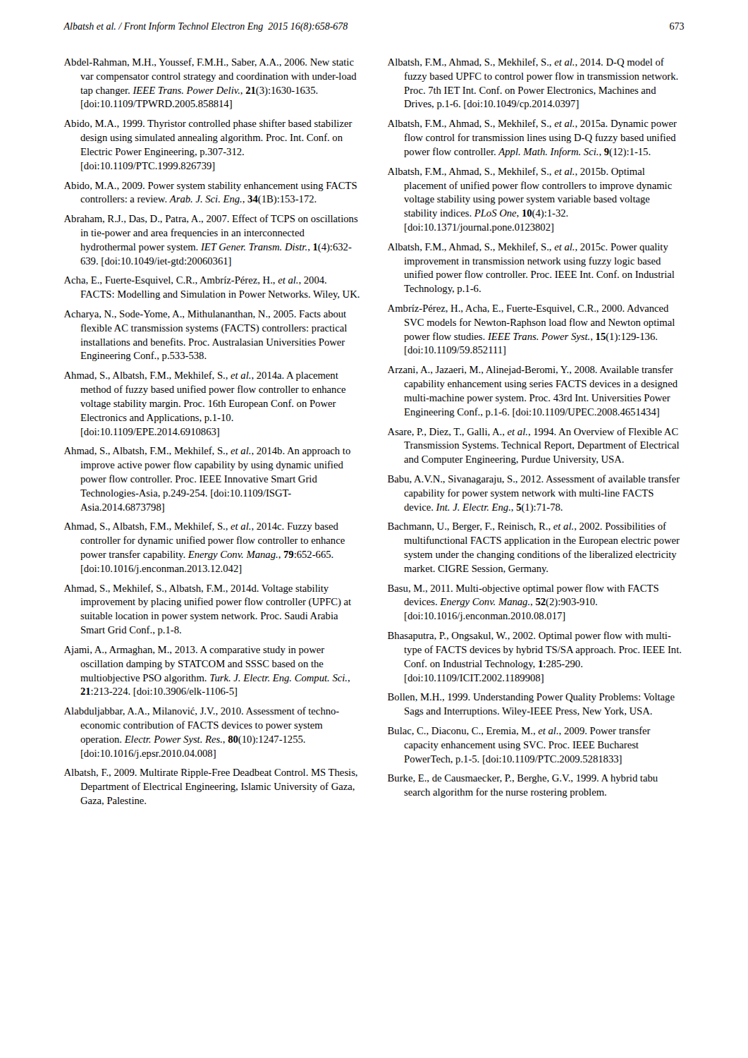Albatsh et al. / Front Inform Technol Electron Eng 2015 16(8):658-678 673
Abdel-Rahman, M.H., Youssef, F.M.H., Saber, A.A., 2006. New static var compensator control strategy and coordination with under-load tap changer. IEEE Trans. Power Deliv., 21(3):1630-1635. [doi:10.1109/TPWRD.2005.858814]
Abido, M.A., 1999. Thyristor controlled phase shifter based stabilizer design using simulated annealing algorithm. Proc. Int. Conf. on Electric Power Engineering, p.307-312. [doi:10.1109/PTC.1999.826739]
Abido, M.A., 2009. Power system stability enhancement using FACTS controllers: a review. Arab. J. Sci. Eng., 34(1B):153-172.
Abraham, R.J., Das, D., Patra, A., 2007. Effect of TCPS on oscillations in tie-power and area frequencies in an interconnected hydrothermal power system. IET Gener. Transm. Distr., 1(4):632-639. [doi:10.1049/iet-gtd:20060361]
Acha, E., Fuerte-Esquivel, C.R., Ambríz-Pérez, H., et al., 2004. FACTS: Modelling and Simulation in Power Networks. Wiley, UK.
Acharya, N., Sode-Yome, A., Mithulananthan, N., 2005. Facts about flexible AC transmission systems (FACTS) controllers: practical installations and benefits. Proc. Australasian Universities Power Engineering Conf., p.533-538.
Ahmad, S., Albatsh, F.M., Mekhilef, S., et al., 2014a. A placement method of fuzzy based unified power flow controller to enhance voltage stability margin. Proc. 16th European Conf. on Power Electronics and Applications, p.1-10. [doi:10.1109/EPE.2014.6910863]
Ahmad, S., Albatsh, F.M., Mekhilef, S., et al., 2014b. An approach to improve active power flow capability by using dynamic unified power flow controller. Proc. IEEE Innovative Smart Grid Technologies-Asia, p.249-254. [doi:10.1109/ISGT-Asia.2014.6873798]
Ahmad, S., Albatsh, F.M., Mekhilef, S., et al., 2014c. Fuzzy based controller for dynamic unified power flow controller to enhance power transfer capability. Energy Conv. Manag., 79:652-665. [doi:10.1016/j.enconman.2013.12.042]
Ahmad, S., Mekhilef, S., Albatsh, F.M., 2014d. Voltage stability improvement by placing unified power flow controller (UPFC) at suitable location in power system network. Proc. Saudi Arabia Smart Grid Conf., p.1-8.
Ajami, A., Armaghan, M., 2013. A comparative study in power oscillation damping by STATCOM and SSSC based on the multiobjective PSO algorithm. Turk. J. Electr. Eng. Comput. Sci., 21:213-224. [doi:10.3906/elk-1106-5]
Alabduljabbar, A.A., Milanović, J.V., 2010. Assessment of techno-economic contribution of FACTS devices to power system operation. Electr. Power Syst. Res., 80(10):1247-1255. [doi:10.1016/j.epsr.2010.04.008]
Albatsh, F., 2009. Multirate Ripple-Free Deadbeat Control. MS Thesis, Department of Electrical Engineering, Islamic University of Gaza, Gaza, Palestine.
Albatsh, F.M., Ahmad, S., Mekhilef, S., et al., 2014. D-Q model of fuzzy based UPFC to control power flow in transmission network. Proc. 7th IET Int. Conf. on Power Electronics, Machines and Drives, p.1-6. [doi:10.1049/cp.2014.0397]
Albatsh, F.M., Ahmad, S., Mekhilef, S., et al., 2015a. Dynamic power flow control for transmission lines using D-Q fuzzy based unified power flow controller. Appl. Math. Inform. Sci., 9(12):1-15.
Albatsh, F.M., Ahmad, S., Mekhilef, S., et al., 2015b. Optimal placement of unified power flow controllers to improve dynamic voltage stability using power system variable based voltage stability indices. PLoS One, 10(4):1-32. [doi:10.1371/journal.pone.0123802]
Albatsh, F.M., Ahmad, S., Mekhilef, S., et al., 2015c. Power quality improvement in transmission network using fuzzy logic based unified power flow controller. Proc. IEEE Int. Conf. on Industrial Technology, p.1-6.
Ambríz-Pérez, H., Acha, E., Fuerte-Esquivel, C.R., 2000. Advanced SVC models for Newton-Raphson load flow and Newton optimal power flow studies. IEEE Trans. Power Syst., 15(1):129-136. [doi:10.1109/59.852111]
Arzani, A., Jazaeri, M., Alinejad-Beromi, Y., 2008. Available transfer capability enhancement using series FACTS devices in a designed multi-machine power system. Proc. 43rd Int. Universities Power Engineering Conf., p.1-6. [doi:10.1109/UPEC.2008.4651434]
Asare, P., Diez, T., Galli, A., et al., 1994. An Overview of Flexible AC Transmission Systems. Technical Report, Department of Electrical and Computer Engineering, Purdue University, USA.
Babu, A.V.N., Sivanagaraju, S., 2012. Assessment of available transfer capability for power system network with multi-line FACTS device. Int. J. Electr. Eng., 5(1):71-78.
Bachmann, U., Berger, F., Reinisch, R., et al., 2002. Possibilities of multifunctional FACTS application in the European electric power system under the changing conditions of the liberalized electricity market. CIGRE Session, Germany.
Basu, M., 2011. Multi-objective optimal power flow with FACTS devices. Energy Conv. Manag., 52(2):903-910. [doi:10.1016/j.enconman.2010.08.017]
Bhasaputra, P., Ongsakul, W., 2002. Optimal power flow with multi-type of FACTS devices by hybrid TS/SA approach. Proc. IEEE Int. Conf. on Industrial Technology, 1:285-290. [doi:10.1109/ICIT.2002.1189908]
Bollen, M.H., 1999. Understanding Power Quality Problems: Voltage Sags and Interruptions. Wiley-IEEE Press, New York, USA.
Bulac, C., Diaconu, C., Eremia, M., et al., 2009. Power transfer capacity enhancement using SVC. Proc. IEEE Bucharest PowerTech, p.1-5. [doi:10.1109/PTC.2009.5281833]
Burke, E., de Causmaecker, P., Berghe, G.V., 1999. A hybrid tabu search algorithm for the nurse rostering problem.